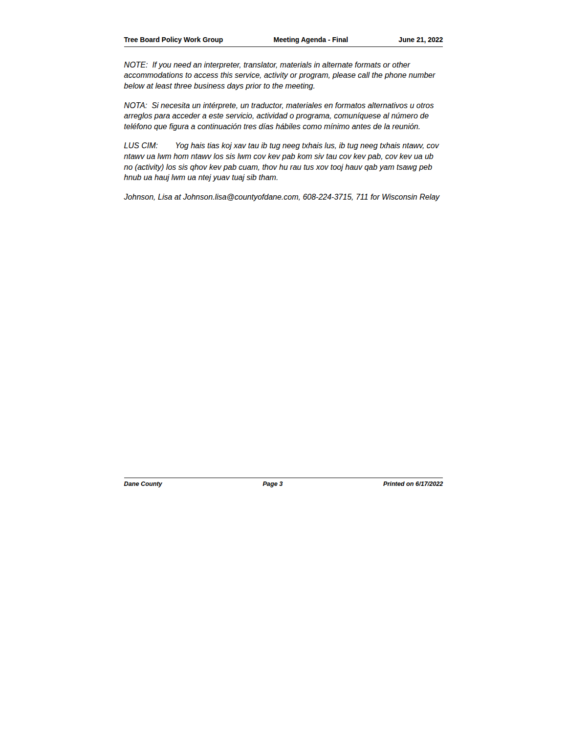Tree Board Policy Work Group
Meeting Agenda - Final
June 21, 2022
NOTE: If you need an interpreter, translator, materials in alternate formats or other accommodations to access this service, activity or program, please call the phone number below at least three business days prior to the meeting.
NOTA: Si necesita un intérprete, un traductor, materiales en formatos alternativos u otros arreglos para acceder a este servicio, actividad o programa, comuníquese al número de teléfono que figura a continuación tres días hábiles como mínimo antes de la reunión.
LUS CIM: Yog hais tias koj xav tau ib tug neeg txhais lus, ib tug neeg txhais ntawv, cov ntawv ua lwm hom ntawv los sis lwm cov kev pab kom siv tau cov kev pab, cov kev ua ub no (activity) los sis qhov kev pab cuam, thov hu rau tus xov tooj hauv qab yam tsawg peb hnub ua hauj lwm ua ntej yuav tuaj sib tham.
Johnson, Lisa at Johnson.lisa@countyofdane.com, 608-224-3715, 711 for Wisconsin Relay
Dane County
Page 3
Printed on 6/17/2022